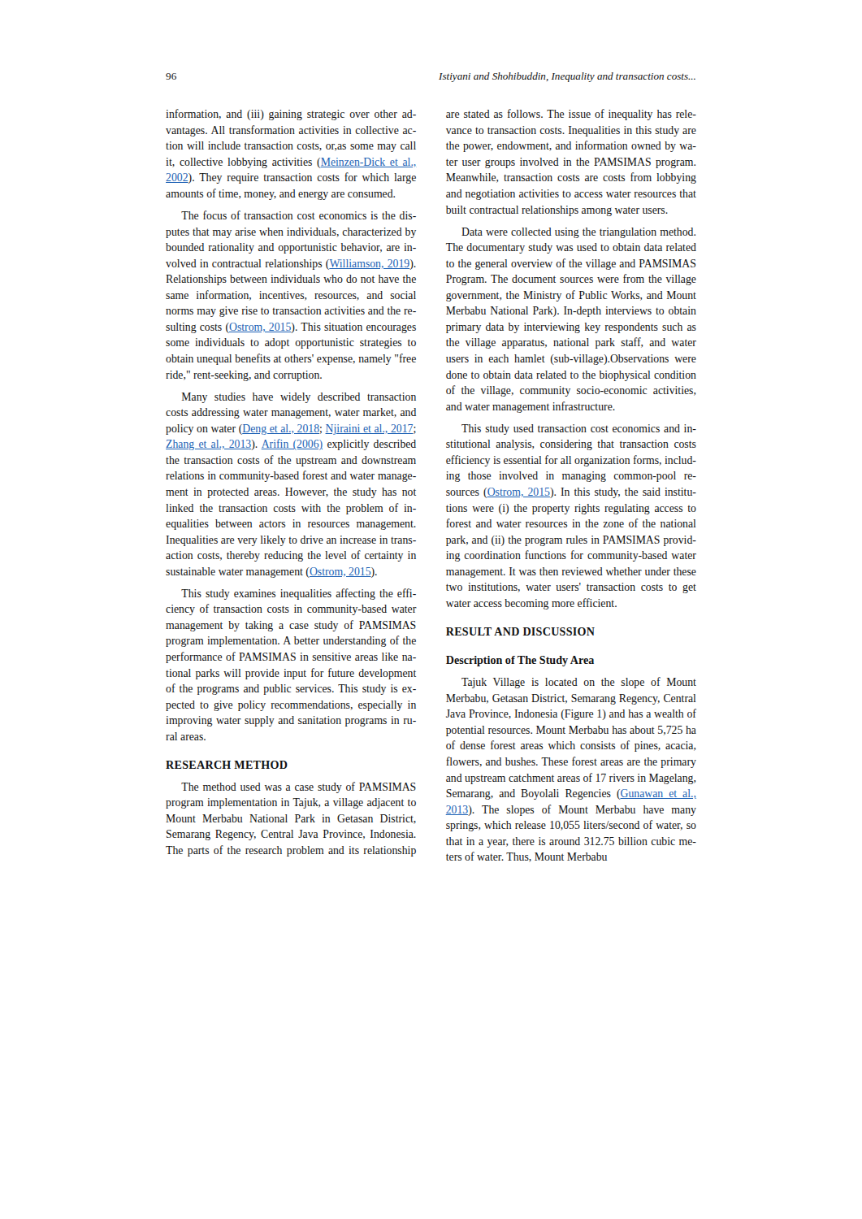96 Istiyani and Shohibuddin, Inequality and transaction costs...
information, and (iii) gaining strategic over other advantages. All transformation activities in collective action will include transaction costs, or,as some may call it, collective lobbying activities (Meinzen-Dick et al., 2002). They require transaction costs for which large amounts of time, money, and energy are consumed.
The focus of transaction cost economics is the disputes that may arise when individuals, characterized by bounded rationality and opportunistic behavior, are involved in contractual relationships (Williamson, 2019). Relationships between individuals who do not have the same information, incentives, resources, and social norms may give rise to transaction activities and the resulting costs (Ostrom, 2015). This situation encourages some individuals to adopt opportunistic strategies to obtain unequal benefits at others' expense, namely "free ride," rent-seeking, and corruption.
Many studies have widely described transaction costs addressing water management, water market, and policy on water (Deng et al., 2018; Njiraini et al., 2017; Zhang et al., 2013). Arifin (2006) explicitly described the transaction costs of the upstream and downstream relations in community-based forest and water management in protected areas. However, the study has not linked the transaction costs with the problem of inequalities between actors in resources management. Inequalities are very likely to drive an increase in transaction costs, thereby reducing the level of certainty in sustainable water management (Ostrom, 2015).
This study examines inequalities affecting the efficiency of transaction costs in community-based water management by taking a case study of PAMSIMAS program implementation. A better understanding of the performance of PAMSIMAS in sensitive areas like national parks will provide input for future development of the programs and public services. This study is expected to give policy recommendations, especially in improving water supply and sanitation programs in rural areas.
Research Method
The method used was a case study of PAMSIMAS program implementation in Tajuk, a village adjacent to Mount Merbabu National Park in Getasan District, Semarang Regency, Central Java Province, Indonesia. The parts of the research problem and its relationship are stated as follows. The issue of inequality has relevance to transaction costs. Inequalities in this study are the power, endowment, and information owned by water user groups involved in the PAMSIMAS program. Meanwhile, transaction costs are costs from lobbying and negotiation activities to access water resources that built contractual relationships among water users.
Data were collected using the triangulation method. The documentary study was used to obtain data related to the general overview of the village and PAMSIMAS Program. The document sources were from the village government, the Ministry of Public Works, and Mount Merbabu National Park). In-depth interviews to obtain primary data by interviewing key respondents such as the village apparatus, national park staff, and water users in each hamlet (sub-village).Observations were done to obtain data related to the biophysical condition of the village, community socio-economic activities, and water management infrastructure.
This study used transaction cost economics and institutional analysis, considering that transaction costs efficiency is essential for all organization forms, including those involved in managing common-pool resources (Ostrom, 2015). In this study, the said institutions were (i) the property rights regulating access to forest and water resources in the zone of the national park, and (ii) the program rules in PAMSIMAS providing coordination functions for community-based water management. It was then reviewed whether under these two institutions, water users' transaction costs to get water access becoming more efficient.
Result and Discussion
Description of The Study Area
Tajuk Village is located on the slope of Mount Merbabu, Getasan District, Semarang Regency, Central Java Province, Indonesia (Figure 1) and has a wealth of potential resources. Mount Merbabu has about 5,725 ha of dense forest areas which consists of pines, acacia, flowers, and bushes. These forest areas are the primary and upstream catchment areas of 17 rivers in Magelang, Semarang, and Boyolali Regencies (Gunawan et al., 2013). The slopes of Mount Merbabu have many springs, which release 10,055 liters/second of water, so that in a year, there is around 312.75 billion cubic meters of water. Thus, Mount Merbabu